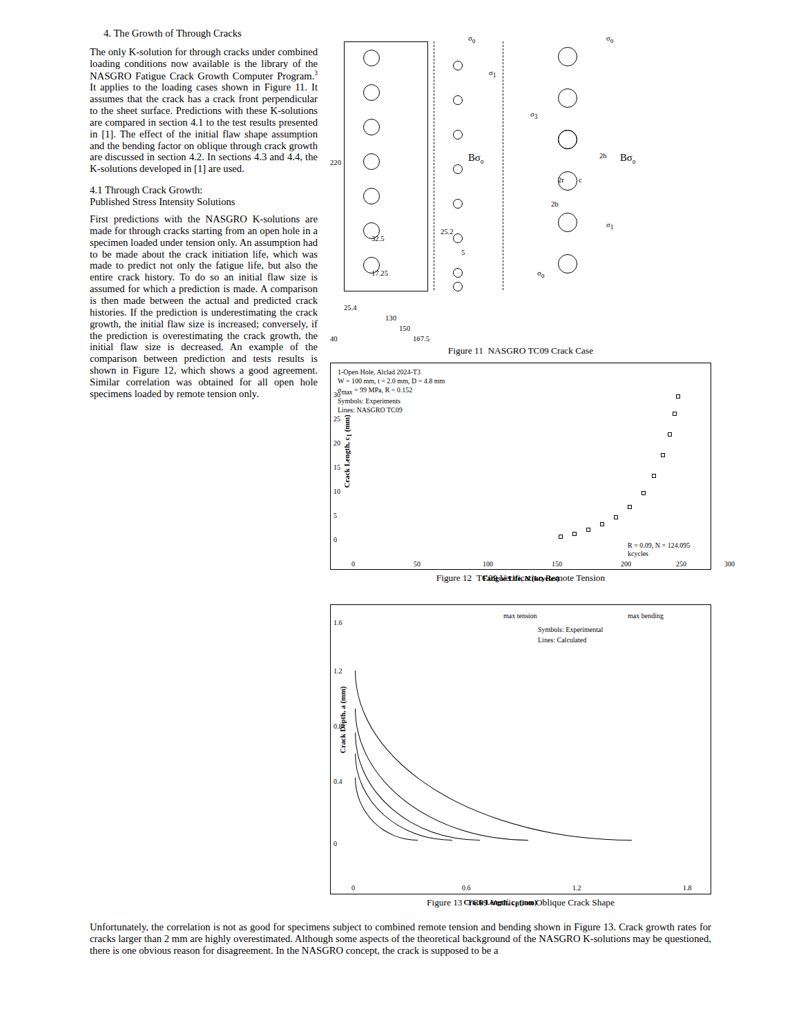4. The Growth of Through Cracks
The only K-solution for through cracks under combined loading conditions now available is the library of the NASGRO Fatigue Crack Growth Computer Program.3 It applies to the loading cases shown in Figure 11. It assumes that the crack has a crack front perpendicular to the sheet surface. Predictions with these K-solutions are compared in section 4.1 to the test results presented in [1]. The effect of the initial flaw shape assumption and the bending factor on oblique through crack growth are discussed in section 4.2. In sections 4.3 and 4.4, the K-solutions developed in [1] are used.
4.1 Through Crack Growth:
Published Stress Intensity Solutions
First predictions with the NASGRO K-solutions are made for through cracks starting from an open hole in a specimen loaded under tension only. An assumption had to be made about the crack initiation life, which was made to predict not only the fatigue life, but also the entire crack history. To do so an initial flaw size is assumed for which a prediction is made. A comparison is then made between the actual and predicted crack histories. If the prediction is underestimating the crack growth, the initial flaw size is increased; conversely, if the prediction is overestimating the crack growth, the initial flaw size is decreased. An example of the comparison between prediction and tests results is shown in Figure 12, which shows a good agreement. Similar correlation was obtained for all open hole specimens loaded by remote tension only.
220 32.5 17.25 25.2 5 σo σo σ1 σ1 σ3 Bσo Bσo 2h 2r c 2b σo 25.4 130 150 167.5 40
Figure 11 NASGRO TC09 Crack Case
1-Open Hole, Alclad 2024-T3
W = 100 mm, t = 2.0 mm, D = 4.8 mm
σmax = 99 MPa, R = 0.152
Symbols: Experiments
Lines: NASGRO TC09
Crack Length, c1 (mm)
Fatigue Life, N (kcycles)
30
25
20
15
10
5
0
0
50
100
150
200
250
300
R = 0.09, N = 124.095 kcycles
Figure 12 TC09 Verification Remote Tension
Crack Depth, a (mm)
Crack Length, c1 (mm)
1.6
1.2
0.8
0.4
0
0
0.6
1.2
1.8
max tension
max bending
Symbols: Experimental
Lines: Calculated
Figure 13 TC09 Verification Oblique Crack Shape
Unfortunately, the correlation is not as good for specimens subject to combined remote tension and bending shown in Figure 13. Crack growth rates for cracks larger than 2 mm are highly overestimated. Although some aspects of the theoretical background of the NASGRO K-solutions may be questioned, there is one obvious reason for disagreement. In the NASGRO concept, the crack is supposed to be a